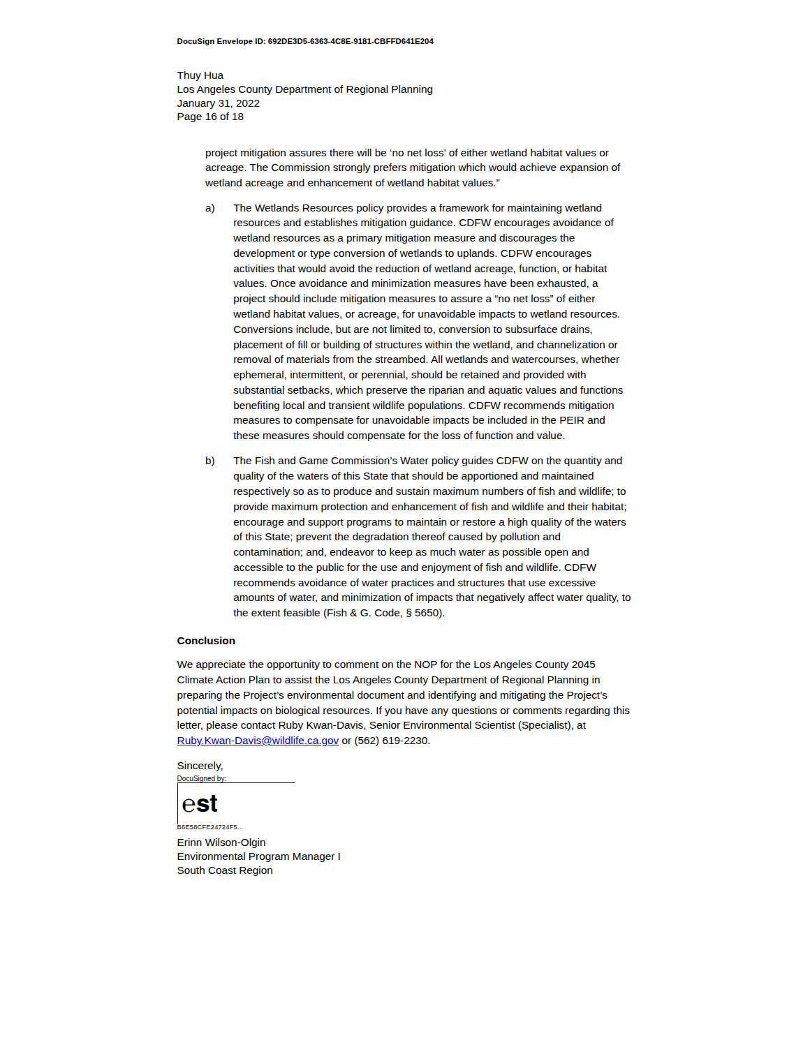DocuSign Envelope ID: 692DE3D5-6363-4C8E-9181-CBFFD641E204
Thuy Hua
Los Angeles County Department of Regional Planning
January 31, 2022
Page 16 of 18
project mitigation assures there will be ‘no net loss’ of either wetland habitat values or acreage. The Commission strongly prefers mitigation which would achieve expansion of wetland acreage and enhancement of wetland habitat values.”
a) The Wetlands Resources policy provides a framework for maintaining wetland resources and establishes mitigation guidance. CDFW encourages avoidance of wetland resources as a primary mitigation measure and discourages the development or type conversion of wetlands to uplands. CDFW encourages activities that would avoid the reduction of wetland acreage, function, or habitat values. Once avoidance and minimization measures have been exhausted, a project should include mitigation measures to assure a “no net loss” of either wetland habitat values, or acreage, for unavoidable impacts to wetland resources. Conversions include, but are not limited to, conversion to subsurface drains, placement of fill or building of structures within the wetland, and channelization or removal of materials from the streambed. All wetlands and watercourses, whether ephemeral, intermittent, or perennial, should be retained and provided with substantial setbacks, which preserve the riparian and aquatic values and functions benefiting local and transient wildlife populations. CDFW recommends mitigation measures to compensate for unavoidable impacts be included in the PEIR and these measures should compensate for the loss of function and value.
b) The Fish and Game Commission’s Water policy guides CDFW on the quantity and quality of the waters of this State that should be apportioned and maintained respectively so as to produce and sustain maximum numbers of fish and wildlife; to provide maximum protection and enhancement of fish and wildlife and their habitat; encourage and support programs to maintain or restore a high quality of the waters of this State; prevent the degradation thereof caused by pollution and contamination; and, endeavor to keep as much water as possible open and accessible to the public for the use and enjoyment of fish and wildlife. CDFW recommends avoidance of water practices and structures that use excessive amounts of water, and minimization of impacts that negatively affect water quality, to the extent feasible (Fish & G. Code, § 5650).
Conclusion
We appreciate the opportunity to comment on the NOP for the Los Angeles County 2045 Climate Action Plan to assist the Los Angeles County Department of Regional Planning in preparing the Project’s environmental document and identifying and mitigating the Project’s potential impacts on biological resources. If you have any questions or comments regarding this letter, please contact Ruby Kwan-Davis, Senior Environmental Scientist (Specialist), at Ruby.Kwan-Davis@wildlife.ca.gov or (562) 619-2230.
Sincerely,
DocuSigned by:
℮𝐬𝐭
B6E58CFE24724F5...
Erinn Wilson-Olgin
Environmental Program Manager I
South Coast Region